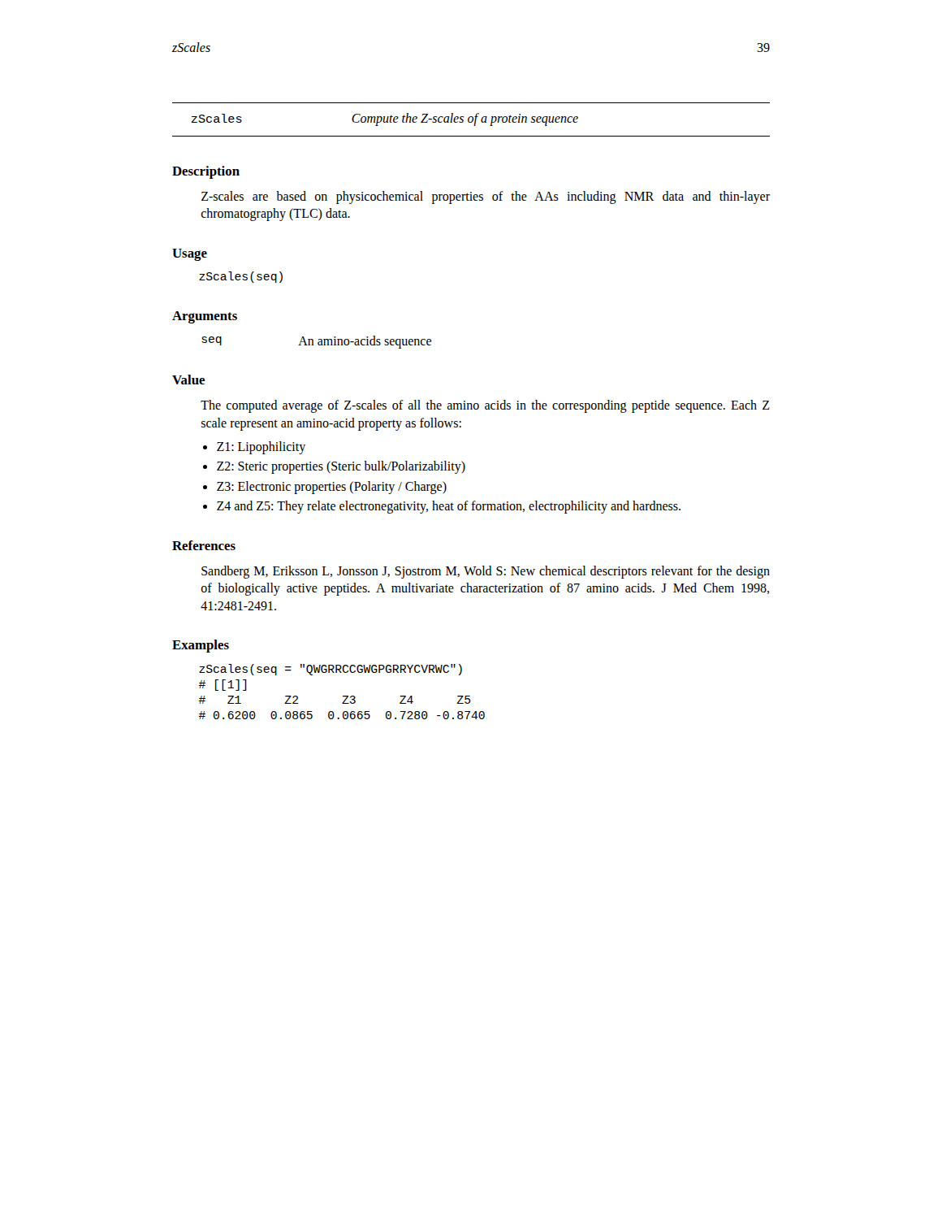zScales 39
zScales Compute the Z-scales of a protein sequence
Description
Z-scales are based on physicochemical properties of the AAs including NMR data and thin-layer chromatography (TLC) data.
Usage
zScales(seq)
Arguments
seq
An amino-acids sequence
Value
The computed average of Z-scales of all the amino acids in the corresponding peptide sequence. Each Z scale represent an amino-acid property as follows:
Z1: Lipophilicity
Z2: Steric properties (Steric bulk/Polarizability)
Z3: Electronic properties (Polarity / Charge)
Z4 and Z5: They relate electronegativity, heat of formation, electrophilicity and hardness.
References
Sandberg M, Eriksson L, Jonsson J, Sjostrom M, Wold S: New chemical descriptors relevant for the design of biologically active peptides. A multivariate characterization of 87 amino acids. J Med Chem 1998, 41:2481-2491.
Examples
zScales(seq = "QWGRRCCGWGPGRRYCVRWC")
# [[1]]
#   Z1      Z2      Z3      Z4      Z5
# 0.6200  0.0865  0.0665  0.7280 -0.8740